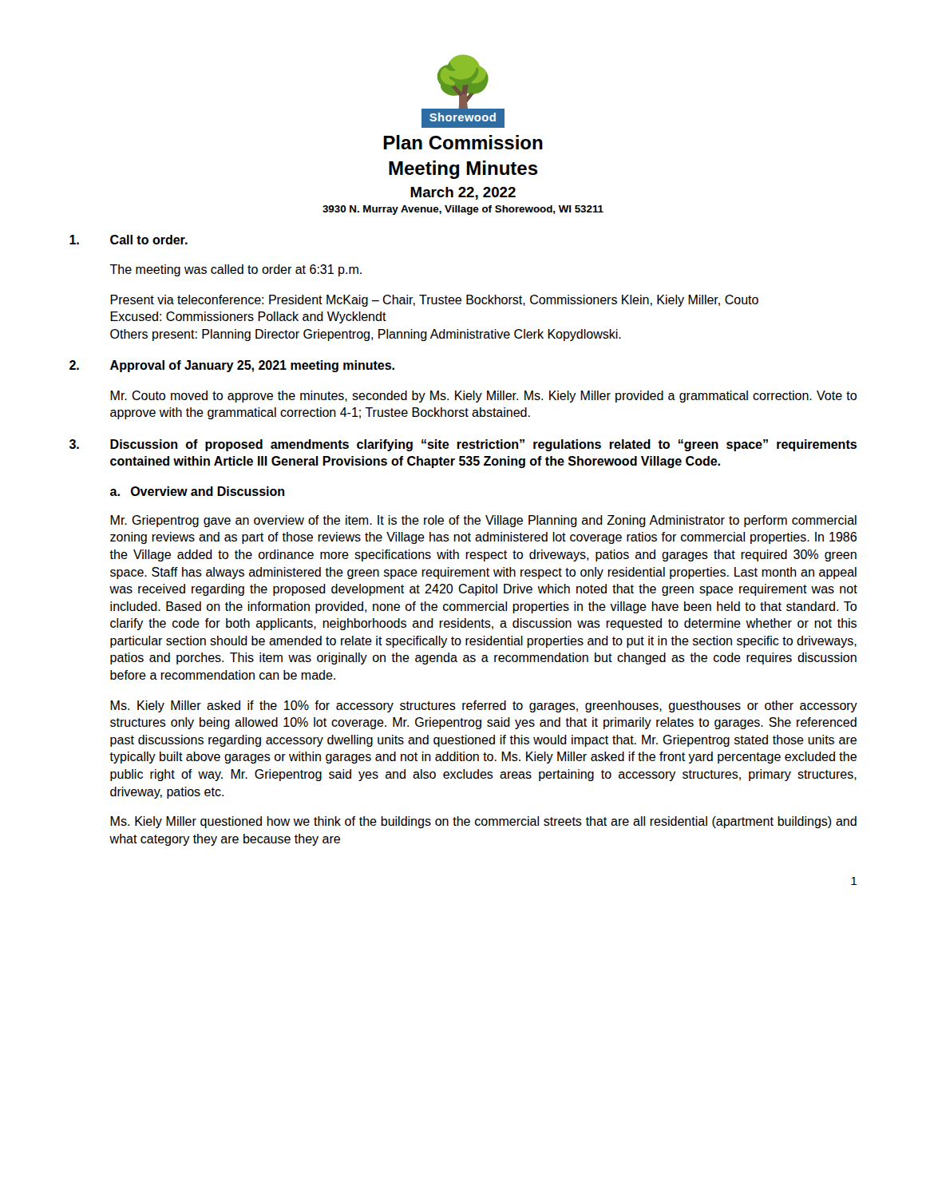🌳
Shorewood
Plan Commission
Meeting Minutes
March 22, 2022
3930 N. Murray Avenue, Village of Shorewood, WI 53211
1.
Call to order.
The meeting was called to order at 6:31 p.m.
Present via teleconference: President McKaig – Chair, Trustee Bockhorst, Commissioners Klein, Kiely Miller, Couto
Excused: Commissioners Pollack and Wycklendt
Others present: Planning Director Griepentrog, Planning Administrative Clerk Kopydlowski.
2.
Approval of January 25, 2021 meeting minutes.
Mr. Couto moved to approve the minutes, seconded by Ms. Kiely Miller. Ms. Kiely Miller provided a grammatical correction. Vote to approve with the grammatical correction 4-1; Trustee Bockhorst abstained.
3.
Discussion of proposed amendments clarifying “site restriction” regulations related to “green space” requirements contained within Article III General Provisions of Chapter 535 Zoning of the Shorewood Village Code.
a.
Overview and Discussion
Mr. Griepentrog gave an overview of the item. It is the role of the Village Planning and Zoning Administrator to perform commercial zoning reviews and as part of those reviews the Village has not administered lot coverage ratios for commercial properties. In 1986 the Village added to the ordinance more specifications with respect to driveways, patios and garages that required 30% green space. Staff has always administered the green space requirement with respect to only residential properties. Last month an appeal was received regarding the proposed development at 2420 Capitol Drive which noted that the green space requirement was not included. Based on the information provided, none of the commercial properties in the village have been held to that standard. To clarify the code for both applicants, neighborhoods and residents, a discussion was requested to determine whether or not this particular section should be amended to relate it specifically to residential properties and to put it in the section specific to driveways, patios and porches. This item was originally on the agenda as a recommendation but changed as the code requires discussion before a recommendation can be made.
Ms. Kiely Miller asked if the 10% for accessory structures referred to garages, greenhouses, guesthouses or other accessory structures only being allowed 10% lot coverage. Mr. Griepentrog said yes and that it primarily relates to garages. She referenced past discussions regarding accessory dwelling units and questioned if this would impact that. Mr. Griepentrog stated those units are typically built above garages or within garages and not in addition to. Ms. Kiely Miller asked if the front yard percentage excluded the public right of way. Mr. Griepentrog said yes and also excludes areas pertaining to accessory structures, primary structures, driveway, patios etc.
Ms. Kiely Miller questioned how we think of the buildings on the commercial streets that are all residential (apartment buildings) and what category they are because they are
1